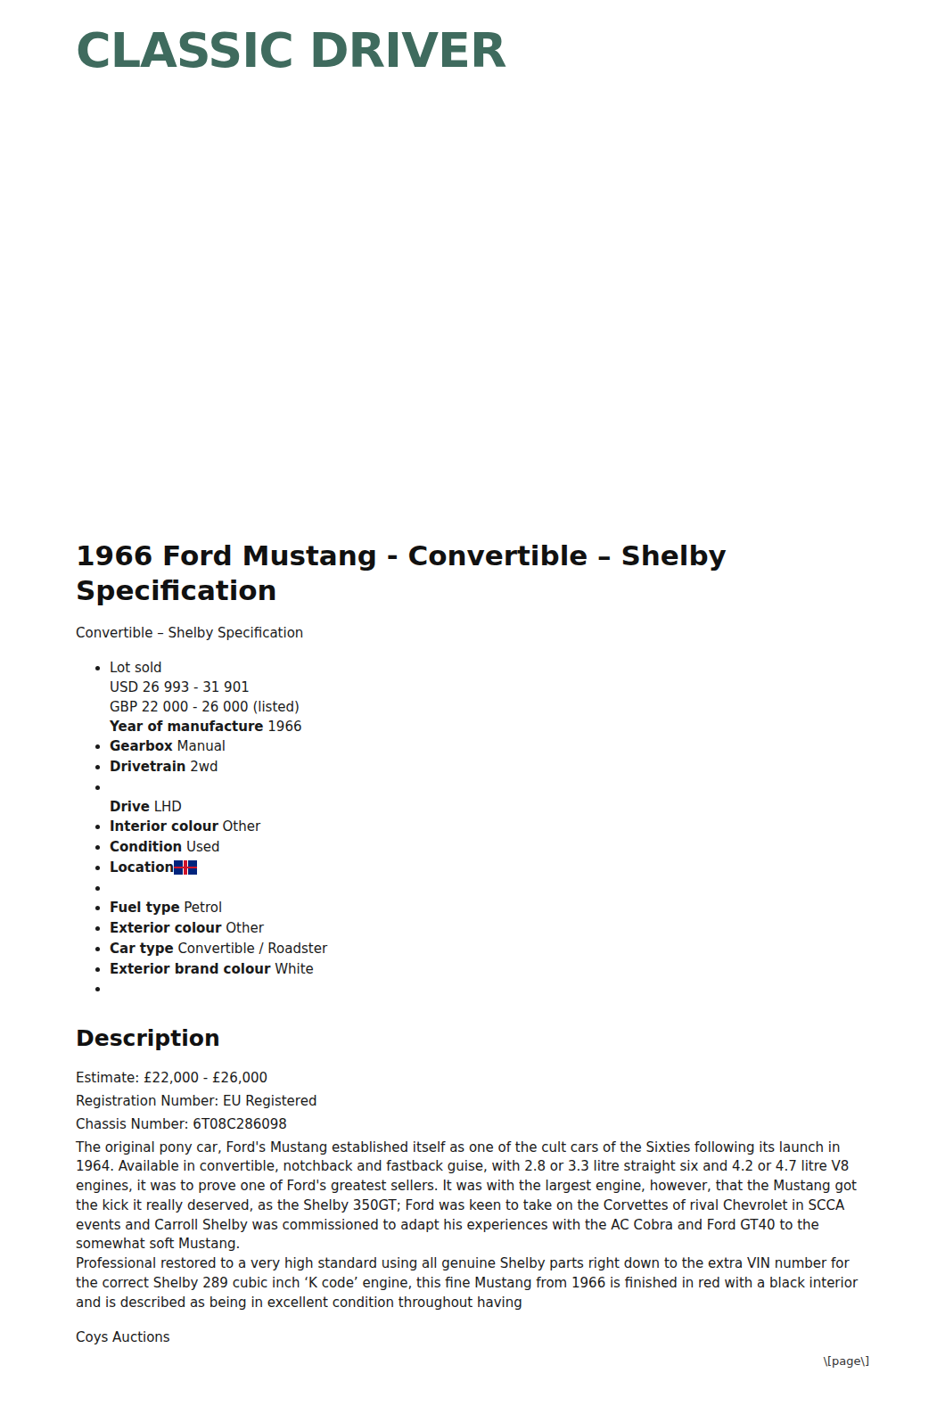CLASSIC DRIVER
1966 Ford Mustang - Convertible – Shelby Specification
Convertible – Shelby Specification
Lot sold
USD 26 993 - 31 901
GBP 22 000 - 26 000 (listed)
Year of manufacture 1966
Gearbox Manual
Drivetrain 2wd
Drive LHD
Interior colour Other
Condition Used
Location
Fuel type Petrol
Exterior colour Other
Car type Convertible / Roadster
Exterior brand colour White
Description
Estimate: £22,000 - £26,000
Registration Number: EU Registered
Chassis Number: 6T08C286098
The original pony car, Ford's Mustang established itself as one of the cult cars of the Sixties following its launch in 1964. Available in convertible, notchback and fastback guise, with 2.8 or 3.3 litre straight six and 4.2 or 4.7 litre V8 engines, it was to prove one of Ford's greatest sellers. It was with the largest engine, however, that the Mustang got the kick it really deserved, as the Shelby 350GT; Ford was keen to take on the Corvettes of rival Chevrolet in SCCA events and Carroll Shelby was commissioned to adapt his experiences with the AC Cobra and Ford GT40 to the somewhat soft Mustang.
Professional restored to a very high standard using all genuine Shelby parts right down to the extra VIN number for the correct Shelby 289 cubic inch ‘K code’ engine, this fine Mustang from 1966 is finished in red with a black interior and is described as being in excellent condition throughout having
Coys Auctions
\[page\]